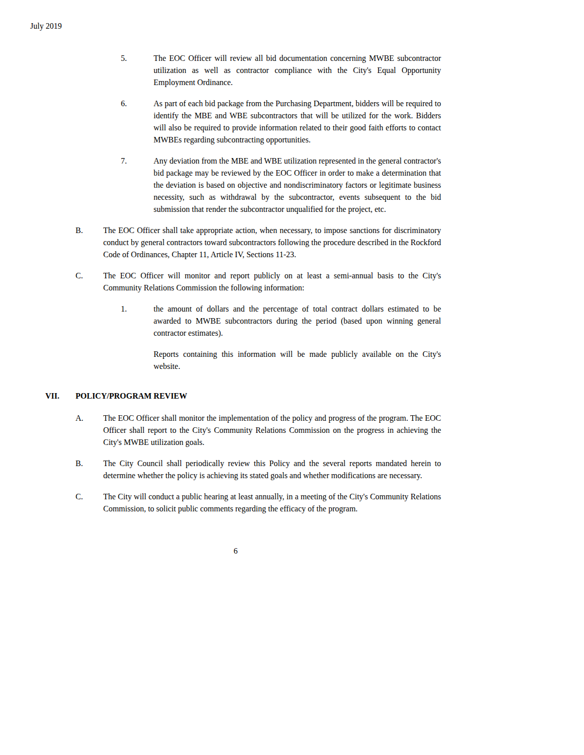July 2019
5.
The EOC Officer will review all bid documentation concerning MWBE subcontractor utilization as well as contractor compliance with the City's Equal Opportunity Employment Ordinance.
6.
As part of each bid package from the Purchasing Department, bidders will be required to identify the MBE and WBE subcontractors that will be utilized for the work. Bidders will also be required to provide information related to their good faith efforts to contact MWBEs regarding subcontracting opportunities.
7.
Any deviation from the MBE and WBE utilization represented in the general contractor's bid package may be reviewed by the EOC Officer in order to make a determination that the deviation is based on objective and nondiscriminatory factors or legitimate business necessity, such as withdrawal by the subcontractor, events subsequent to the bid submission that render the subcontractor unqualified for the project, etc.
B.
The EOC Officer shall take appropriate action, when necessary, to impose sanctions for discriminatory conduct by general contractors toward subcontractors following the procedure described in the Rockford Code of Ordinances, Chapter 11, Article IV, Sections 11-23.
C.
The EOC Officer will monitor and report publicly on at least a semi-annual basis to the City's Community Relations Commission the following information:
1.
the amount of dollars and the percentage of total contract dollars estimated to be awarded to MWBE subcontractors during the period (based upon winning general contractor estimates).
Reports containing this information will be made publicly available on the City's website.
VII.
POLICY/PROGRAM REVIEW
A.
The EOC Officer shall monitor the implementation of the policy and progress of the program. The EOC Officer shall report to the City's Community Relations Commission on the progress in achieving the City's MWBE utilization goals.
B.
The City Council shall periodically review this Policy and the several reports mandated herein to determine whether the policy is achieving its stated goals and whether modifications are necessary.
C.
The City will conduct a public hearing at least annually, in a meeting of the City's Community Relations Commission, to solicit public comments regarding the efficacy of the program.
6